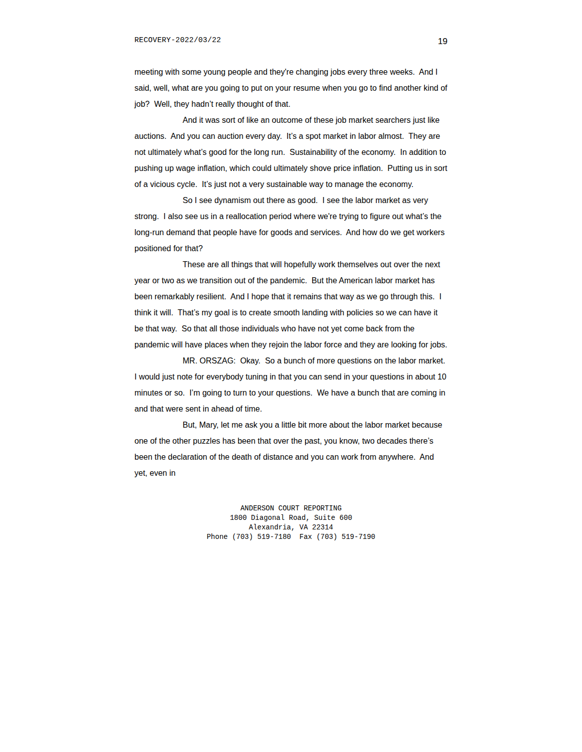RECOVERY-2022/03/22
19
meeting with some young people and they're changing jobs every three weeks. And I said, well, what are you going to put on your resume when you go to find another kind of job? Well, they hadn’t really thought of that.
And it was sort of like an outcome of these job market searchers just like auctions. And you can auction every day. It’s a spot market in labor almost. They are not ultimately what’s good for the long run. Sustainability of the economy. In addition to pushing up wage inflation, which could ultimately shove price inflation. Putting us in sort of a vicious cycle. It’s just not a very sustainable way to manage the economy.
So I see dynamism out there as good. I see the labor market as very strong. I also see us in a reallocation period where we're trying to figure out what’s the long-run demand that people have for goods and services. And how do we get workers positioned for that?
These are all things that will hopefully work themselves out over the next year or two as we transition out of the pandemic. But the American labor market has been remarkably resilient. And I hope that it remains that way as we go through this. I think it will. That’s my goal is to create smooth landing with policies so we can have it be that way. So that all those individuals who have not yet come back from the pandemic will have places when they rejoin the labor force and they are looking for jobs.
MR. ORSZAG: Okay. So a bunch of more questions on the labor market. I would just note for everybody tuning in that you can send in your questions in about 10 minutes or so. I’m going to turn to your questions. We have a bunch that are coming in and that were sent in ahead of time.
But, Mary, let me ask you a little bit more about the labor market because one of the other puzzles has been that over the past, you know, two decades there’s been the declaration of the death of distance and you can work from anywhere. And yet, even in
ANDERSON COURT REPORTING
1800 Diagonal Road, Suite 600
Alexandria, VA 22314
Phone (703) 519-7180 Fax (703) 519-7190